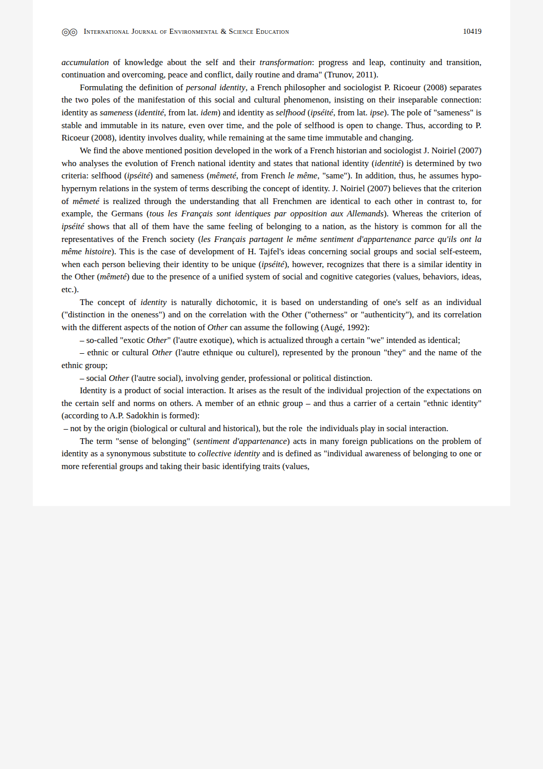◎◎ International Journal of Environmental & Science Education 10419
accumulation of knowledge about the self and their transformation: progress and leap, continuity and transition, continuation and overcoming, peace and conflict, daily routine and drama" (Trunov, 2011).
Formulating the definition of personal identity, a French philosopher and sociologist P. Ricoeur (2008) separates the two poles of the manifestation of this social and cultural phenomenon, insisting on their inseparable connection: identity as sameness (identité, from lat. idem) and identity as selfhood (ipséité, from lat. ipse). The pole of "sameness" is stable and immutable in its nature, even over time, and the pole of selfhood is open to change. Thus, according to P. Ricoeur (2008), identity involves duality, while remaining at the same time immutable and changing.
We find the above mentioned position developed in the work of a French historian and sociologist J. Noiriel (2007) who analyses the evolution of French national identity and states that national identity (identité) is determined by two criteria: selfhood (ipséité) and sameness (mêmeté, from French le même, "same"). In addition, thus, he assumes hypo-hypernym relations in the system of terms describing the concept of identity. J. Noiriel (2007) believes that the criterion of mêmeté is realized through the understanding that all Frenchmen are identical to each other in contrast to, for example, the Germans (tous les Français sont identiques par opposition aux Allemands). Whereas the criterion of ipséité shows that all of them have the same feeling of belonging to a nation, as the history is common for all the representatives of the French society (les Français partagent le même sentiment d'appartenance parce qu'ils ont la même histoire). This is the case of development of H. Tajfel's ideas concerning social groups and social self-esteem, when each person believing their identity to be unique (ipséité), however, recognizes that there is a similar identity in the Other (mêmeté) due to the presence of a unified system of social and cognitive categories (values, behaviors, ideas, etc.).
The concept of identity is naturally dichotomic, it is based on understanding of one's self as an individual ("distinction in the oneness") and on the correlation with the Other ("otherness" or "authenticity"), and its correlation with the different aspects of the notion of Other can assume the following (Augé, 1992):
so-called "exotic Other" (l'autre exotique), which is actualized through a certain "we" intended as identical;
ethnic or cultural Other (l'autre ethnique ou culturel), represented by the pronoun "they" and the name of the ethnic group;
social Other (l'autre social), involving gender, professional or political distinction.
Identity is a product of social interaction. It arises as the result of the individual projection of the expectations on the certain self and norms on others. A member of an ethnic group – and thus a carrier of a certain "ethnic identity" (according to A.P. Sadokhin is formed):
– not by the origin (biological or cultural and historical), but the role the individuals play in social interaction.
The term "sense of belonging" (sentiment d'appartenance) acts in many foreign publications on the problem of identity as a synonymous substitute to collective identity and is defined as "individual awareness of belonging to one or more referential groups and taking their basic identifying traits (values,